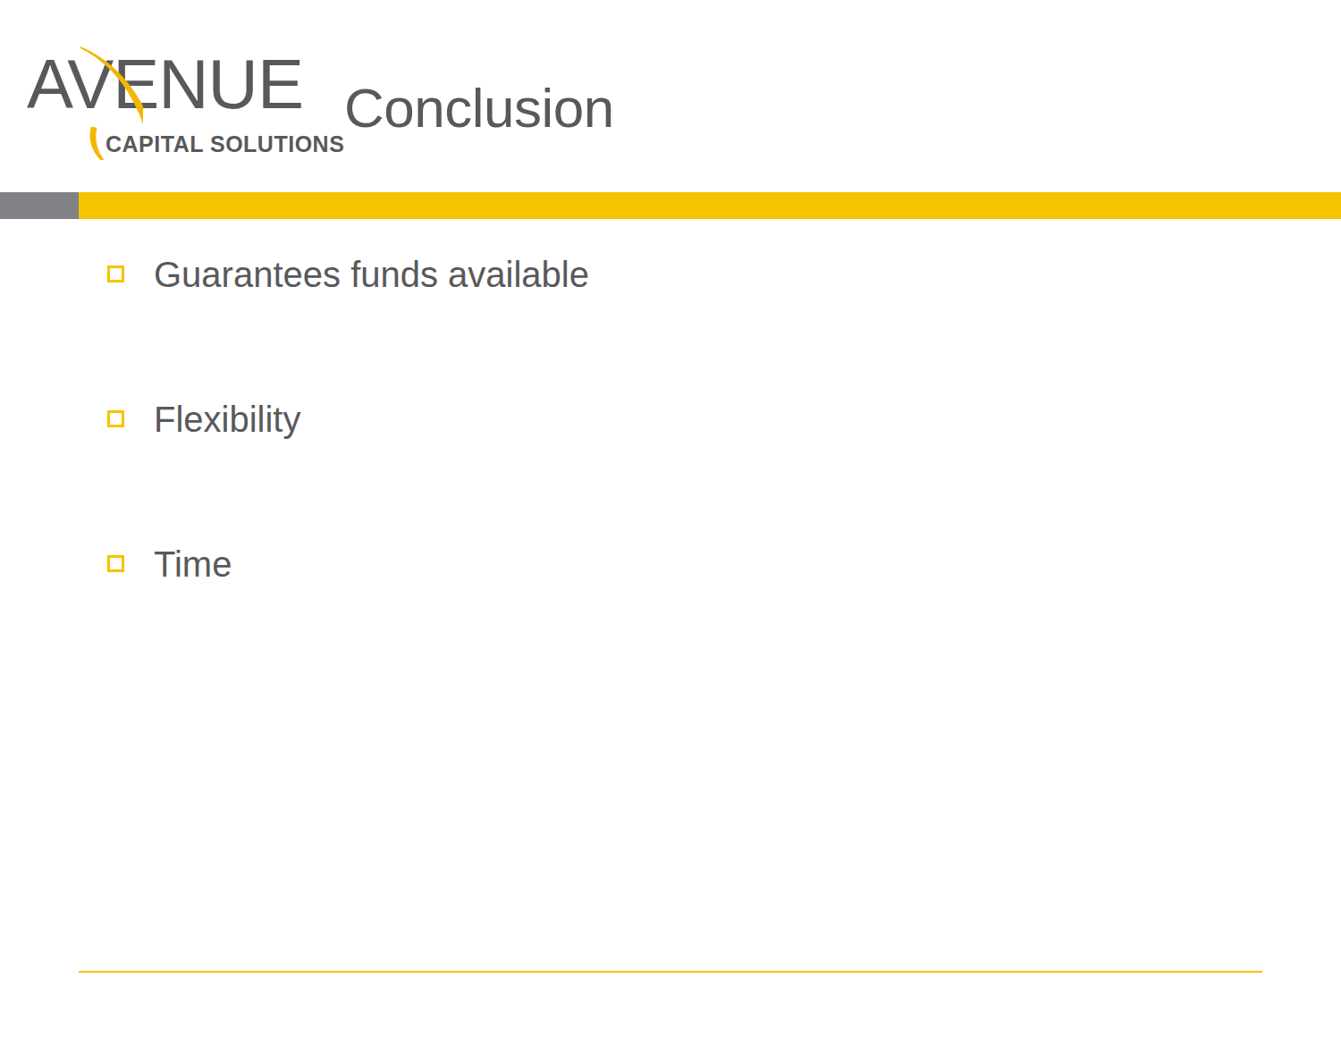AVENUE CAPITAL SOLUTIONS
Conclusion
Guarantees funds available
Flexibility
Time